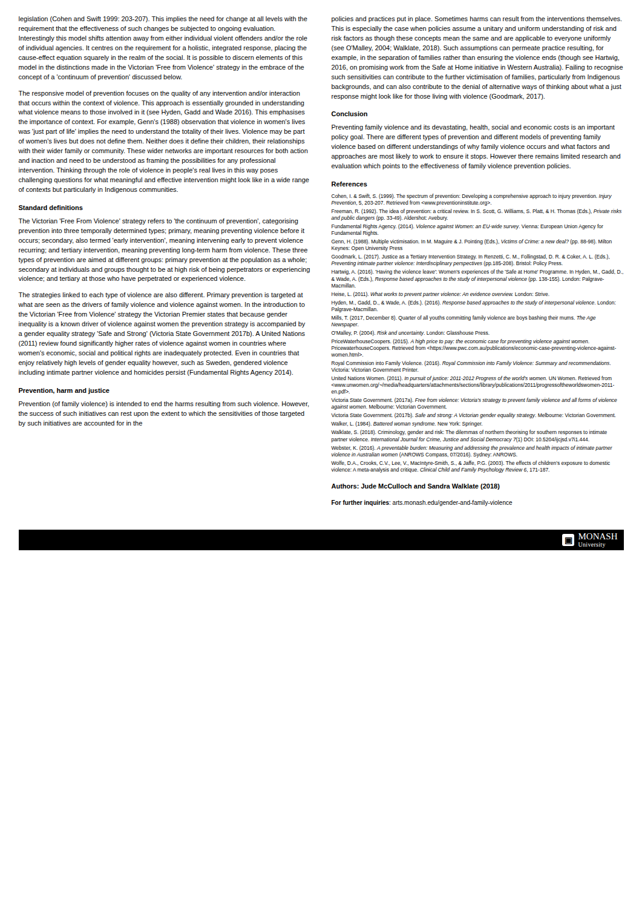legislation (Cohen and Swift 1999: 203-207). This implies the need for change at all levels with the requirement that the effectiveness of such changes be subjected to ongoing evaluation. Interestingly this model shifts attention away from either individual violent offenders and/or the role of individual agencies. It centres on the requirement for a holistic, integrated response, placing the cause-effect equation squarely in the realm of the social. It is possible to discern elements of this model in the distinctions made in the Victorian 'Free from Violence' strategy in the embrace of the concept of a 'continuum of prevention' discussed below.
The responsive model of prevention focuses on the quality of any intervention and/or interaction that occurs within the context of violence. This approach is essentially grounded in understanding what violence means to those involved in it (see Hyden, Gadd and Wade 2016). This emphasises the importance of context. For example, Genn's (1988) observation that violence in women's lives was 'just part of life' implies the need to understand the totality of their lives. Violence may be part of women's lives but does not define them. Neither does it define their children, their relationships with their wider family or community. These wider networks are important resources for both action and inaction and need to be understood as framing the possibilities for any professional intervention. Thinking through the role of violence in people's real lives in this way poses challenging questions for what meaningful and effective intervention might look like in a wide range of contexts but particularly in Indigenous communities.
Standard definitions
The Victorian 'Free From Violence' strategy refers to 'the continuum of prevention', categorising prevention into three temporally determined types; primary, meaning preventing violence before it occurs; secondary, also termed 'early intervention', meaning intervening early to prevent violence recurring; and tertiary intervention, meaning preventing long-term harm from violence. These three types of prevention are aimed at different groups: primary prevention at the population as a whole; secondary at individuals and groups thought to be at high risk of being perpetrators or experiencing violence; and tertiary at those who have perpetrated or experienced violence.
The strategies linked to each type of violence are also different. Primary prevention is targeted at what are seen as the drivers of family violence and violence against women. In the introduction to the Victorian 'Free from Violence' strategy the Victorian Premier states that because gender inequality is a known driver of violence against women the prevention strategy is accompanied by a gender equality strategy 'Safe and Strong' (Victoria State Government 2017b). A United Nations (2011) review found significantly higher rates of violence against women in countries where women's economic, social and political rights are inadequately protected. Even in countries that enjoy relatively high levels of gender equality however, such as Sweden, gendered violence including intimate partner violence and homicides persist (Fundamental Rights Agency 2014).
Prevention, harm and justice
Prevention (of family violence) is intended to end the harms resulting from such violence. However, the success of such initiatives can rest upon the extent to which the sensitivities of those targeted by such initiatives are accounted for in the
policies and practices put in place. Sometimes harms can result from the interventions themselves. This is especially the case when policies assume a unitary and uniform understanding of risk and risk factors as though these concepts mean the same and are applicable to everyone uniformly (see O'Malley, 2004; Walklate, 2018). Such assumptions can permeate practice resulting, for example, in the separation of families rather than ensuring the violence ends (though see Hartwig, 2016, on promising work from the Safe at Home initiative in Western Australia). Failing to recognise such sensitivities can contribute to the further victimisation of families, particularly from Indigenous backgrounds, and can also contribute to the denial of alternative ways of thinking about what a just response might look like for those living with violence (Goodmark, 2017).
Conclusion
Preventing family violence and its devastating, health, social and economic costs is an important policy goal. There are different types of prevention and different models of preventing family violence based on different understandings of why family violence occurs and what factors and approaches are most likely to work to ensure it stops. However there remains limited research and evaluation which points to the effectiveness of family violence prevention policies.
References
Cohen, I. & Swift, S. (1999). The spectrum of prevention: Developing a comprehensive approach to injury prevention. Injury Prevention, 5, 203-207. Retrieved from <www.preventioninstitute.org>.
Freeman, R. (1992). The idea of prevention: a critical review. In S. Scott, G. Williams, S. Platt, & H. Thomas (Eds.), Private risks and public dangers (pp. 33-49). Aldershot: Avebury.
Fundamental Rights Agency. (2014). Violence against Women: an EU-wide survey. Vienna: European Union Agency for Fundamental Rights.
Genn, H. (1988). Multiple victimisation. In M. Maguire & J. Pointing (Eds.), Victims of Crime: a new deal? (pp. 88-98). Milton Keynes: Open University Press
Goodmark, L. (2017). Justice as a Tertiary Intervention Strategy. In Renzetti, C. M., Follingstad, D. R. & Coker, A. L. (Eds.), Preventing intimate partner violence: Interdisciplinary perspectives (pp.185-208). Bristol: Policy Press.
Hartwig, A. (2016). 'Having the violence leave': Women's experiences of the 'Safe at Home' Programme. In Hyden, M., Gadd, D., & Wade, A. (Eds.), Response based approaches to the study of interpersonal violence (pp. 138-155). London: Palgrave-Macmillan.
Heise, L. (2011). What works to prevent partner violence: An evidence overview. London: Strive.
Hyden, M., Gadd, D., & Wade, A. (Eds.). (2016). Response based approaches to the study of interpersonal violence. London: Palgrave-Macmillan.
Mills, T. (2017, December 8). Quarter of all youths committing family violence are boys bashing their mums. The Age Newspaper.
O'Malley, P. (2004). Risk and uncertainty. London: Glasshouse Press.
PriceWaterhouseCoopers. (2015). A high price to pay: the economic case for preventing violence against women. PricewaterhouseCoopers. Retrieved from <https://www.pwc.com.au/publications/economic-case-preventing-violence-against-women.html>.
Royal Commission into Family Violence. (2016). Royal Commission into Family Violence: Summary and recommendations. Victoria: Victorian Government Printer.
United Nations Women. (2011). In pursuit of justice: 2011-2012 Progress of the world's women. UN Women. Retrieved from <www.unwomen.org/~/media/headquarters/attachments/sections/library/publications/2011/progressoftheworldswomen-2011-en.pdf>.
Victoria State Government. (2017a). Free from violence: Victoria's strategy to prevent family violence and all forms of violence against women. Melbourne: Victorian Government.
Victoria State Government. (2017b). Safe and strong: A Victorian gender equality strategy. Melbourne: Victorian Government.
Walker, L. (1984). Battered woman syndrome. New York: Springer.
Walklate, S. (2018). Criminology, gender and risk: The dilemmas of northern theorising for southern responses to intimate partner violence. International Journal for Crime, Justice and Social Democracy 7(1) DOI: 10.5204/ijcjsd.v7i1.444.
Webster, K. (2016). A preventable burden: Measuring and addressing the prevalence and health impacts of intimate partner violence in Australian women (ANROWS Compass, 07/2016). Sydney: ANROWS.
Wolfe, D.A., Crooks, C.V., Lee, V., MacIntyre-Smith, S., & Jaffe, P.G. (2003). The effects of children's exposure to domestic violence: A meta-analysis and critique. Clinical Child and Family Psychology Review 6, 171-187.
Authors: Jude McCulloch and Sandra Walklate (2018)
For further inquiries: arts.monash.edu/gender-and-family-violence
▣ MONASHUniversity